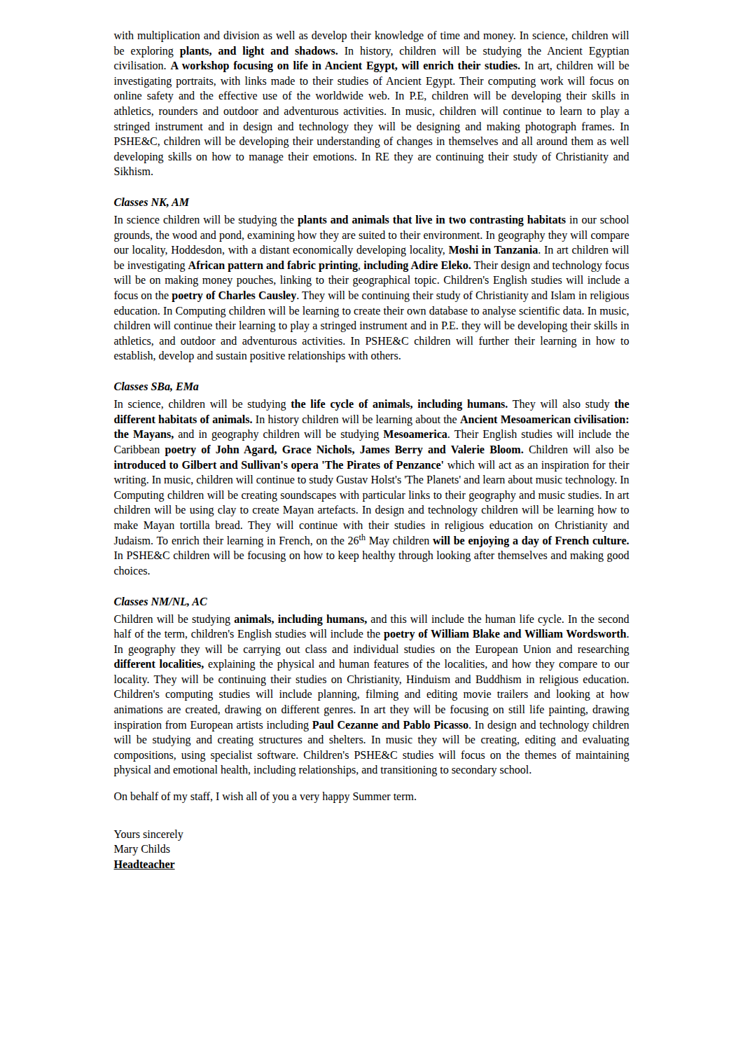with multiplication and division as well as develop their knowledge of time and money. In science, children will be exploring plants, and light and shadows. In history, children will be studying the Ancient Egyptian civilisation. A workshop focusing on life in Ancient Egypt, will enrich their studies. In art, children will be investigating portraits, with links made to their studies of Ancient Egypt. Their computing work will focus on online safety and the effective use of the worldwide web. In P.E, children will be developing their skills in athletics, rounders and outdoor and adventurous activities. In music, children will continue to learn to play a stringed instrument and in design and technology they will be designing and making photograph frames. In PSHE&C, children will be developing their understanding of changes in themselves and all around them as well developing skills on how to manage their emotions. In RE they are continuing their study of Christianity and Sikhism.
Classes NK, AM
In science children will be studying the plants and animals that live in two contrasting habitats in our school grounds, the wood and pond, examining how they are suited to their environment. In geography they will compare our locality, Hoddesdon, with a distant economically developing locality, Moshi in Tanzania. In art children will be investigating African pattern and fabric printing, including Adire Eleko. Their design and technology focus will be on making money pouches, linking to their geographical topic. Children's English studies will include a focus on the poetry of Charles Causley. They will be continuing their study of Christianity and Islam in religious education. In Computing children will be learning to create their own database to analyse scientific data. In music, children will continue their learning to play a stringed instrument and in P.E. they will be developing their skills in athletics, and outdoor and adventurous activities. In PSHE&C children will further their learning in how to establish, develop and sustain positive relationships with others.
Classes SBa, EMa
In science, children will be studying the life cycle of animals, including humans. They will also study the different habitats of animals. In history children will be learning about the Ancient Mesoamerican civilisation: the Mayans, and in geography children will be studying Mesoamerica. Their English studies will include the Caribbean poetry of John Agard, Grace Nichols, James Berry and Valerie Bloom. Children will also be introduced to Gilbert and Sullivan's opera 'The Pirates of Penzance' which will act as an inspiration for their writing. In music, children will continue to study Gustav Holst's 'The Planets' and learn about music technology. In Computing children will be creating soundscapes with particular links to their geography and music studies. In art children will be using clay to create Mayan artefacts. In design and technology children will be learning how to make Mayan tortilla bread. They will continue with their studies in religious education on Christianity and Judaism. To enrich their learning in French, on the 26th May children will be enjoying a day of French culture. In PSHE&C children will be focusing on how to keep healthy through looking after themselves and making good choices.
Classes NM/NL, AC
Children will be studying animals, including humans, and this will include the human life cycle. In the second half of the term, children's English studies will include the poetry of William Blake and William Wordsworth. In geography they will be carrying out class and individual studies on the European Union and researching different localities, explaining the physical and human features of the localities, and how they compare to our locality. They will be continuing their studies on Christianity, Hinduism and Buddhism in religious education. Children's computing studies will include planning, filming and editing movie trailers and looking at how animations are created, drawing on different genres. In art they will be focusing on still life painting, drawing inspiration from European artists including Paul Cezanne and Pablo Picasso. In design and technology children will be studying and creating structures and shelters. In music they will be creating, editing and evaluating compositions, using specialist software. Children's PSHE&C studies will focus on the themes of maintaining physical and emotional health, including relationships, and transitioning to secondary school.
On behalf of my staff, I wish all of you a very happy Summer term.
Yours sincerely
Mary Childs
Headteacher